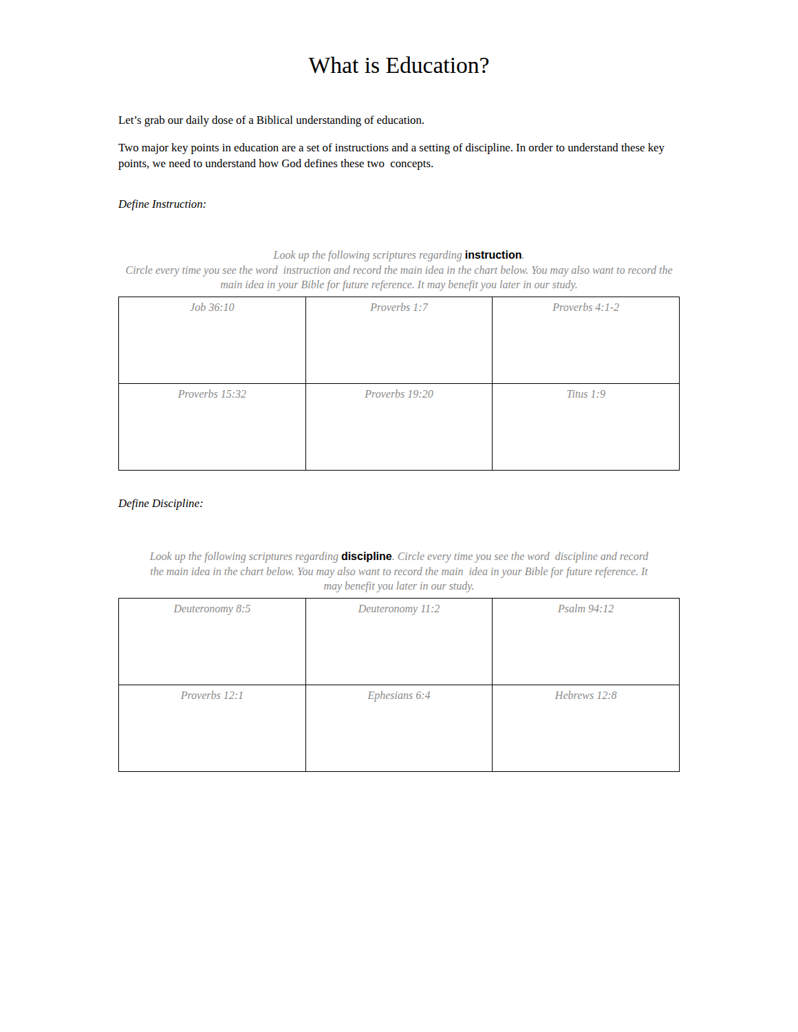What is Education?
Let’s grab our daily dose of a Biblical understanding of education.
Two major key points in education are a set of instructions and a setting of discipline. In order to understand these key points, we need to understand how God defines these two concepts.
Define Instruction:
Look up the following scriptures regarding instruction.
Circle every time you see the word instruction and record the main idea in the chart below. You may also want to record the main idea in your Bible for future reference. It may benefit you later in our study.
| Job 36:10 | Proverbs 1:7 | Proverbs 4:1-2 |
| Proverbs 15:32 | Proverbs 19:20 | Titus 1:9 |
Define Discipline:
Look up the following scriptures regarding discipline. Circle every time you see the word discipline and record the main idea in the chart below. You may also want to record the main idea in your Bible for future reference. It may benefit you later in our study.
| Deuteronomy 8:5 | Deuteronomy 11:2 | Psalm 94:12 |
| Proverbs 12:1 | Ephesians 6:4 | Hebrews 12:8 |